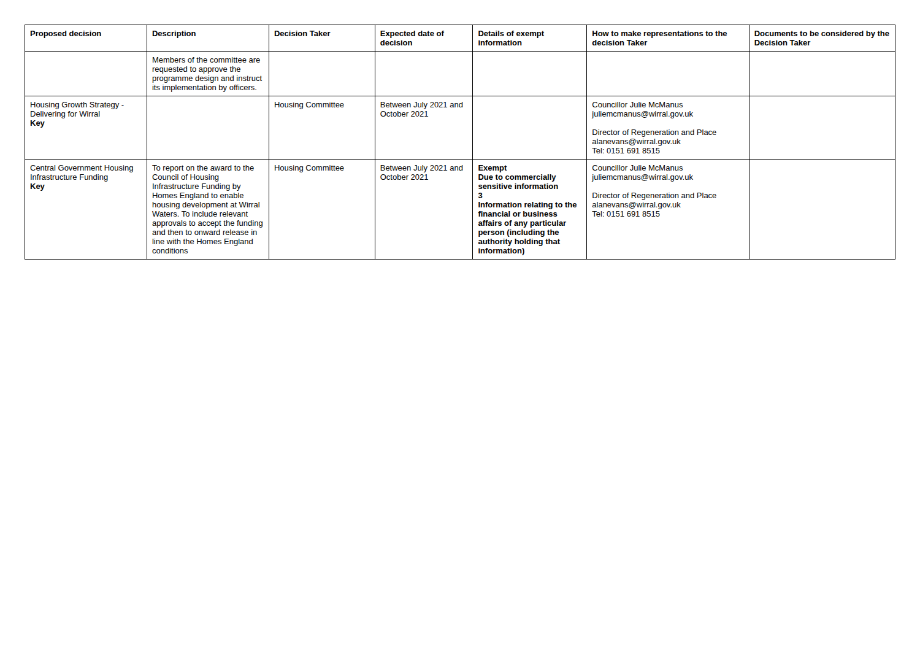| Proposed decision | Description | Decision Taker | Expected date of decision | Details of exempt information | How to make representations to the decision Taker | Documents to be considered by the Decision Taker |
| --- | --- | --- | --- | --- | --- | --- |
| | Members of the committee are requested to approve the programme design and instruct its implementation by officers. | | | | | |
| Housing Growth Strategy - Delivering for Wirral Key | | Housing Committee | Between July 2021 and October 2021 | | Councillor Julie McManus juliemcmanus@wirral.gov.uk Director of Regeneration and Place alanevans@wirral.gov.uk Tel: 0151 691 8515 | |
| Central Government Housing Infrastructure Funding Key | To report on the award to the Council of Housing Infrastructure Funding by Homes England to enable housing development at Wirral Waters. To include relevant approvals to accept the funding and then to onward release in line with the Homes England conditions | Housing Committee | Between July 2021 and October 2021 | Exempt Due to commercially sensitive information 3 Information relating to the financial or business affairs of any particular person (including the authority holding that information) | Councillor Julie McManus juliemcmanus@wirral.gov.uk Director of Regeneration and Place alanevans@wirral.gov.uk Tel: 0151 691 8515 | |